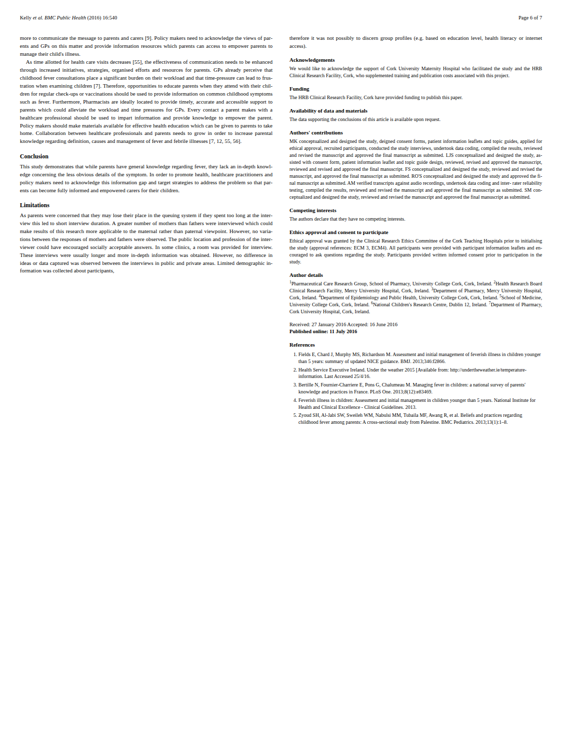Kelly et al. BMC Public Health (2016) 16:540
Page 6 of 7
more to communicate the message to parents and carers [9]. Policy makers need to acknowledge the views of parents and GPs on this matter and provide information resources which parents can access to empower parents to manage their child's illness.
As time allotted for health care visits decreases [55], the effectiveness of communication needs to be enhanced through increased initiatives, strategies, organised efforts and resources for parents. GPs already perceive that childhood fever consultations place a significant burden on their workload and that time-pressure can lead to frustration when examining children [7]. Therefore, opportunities to educate parents when they attend with their children for regular check-ups or vaccinations should be used to provide information on common childhood symptoms such as fever. Furthermore, Pharmacists are ideally located to provide timely, accurate and accessible support to parents which could alleviate the workload and time pressures for GPs. Every contact a parent makes with a healthcare professional should be used to impart information and provide knowledge to empower the parent. Policy makers should make materials available for effective health education which can be given to parents to take home. Collaboration between healthcare professionals and parents needs to grow in order to increase parental knowledge regarding definition, causes and management of fever and febrile illnesses [7, 12, 55, 56].
Conclusion
This study demonstrates that while parents have general knowledge regarding fever, they lack an in-depth knowledge concerning the less obvious details of the symptom. In order to promote health, healthcare practitioners and policy makers need to acknowledge this information gap and target strategies to address the problem so that parents can become fully informed and empowered carers for their children.
Limitations
As parents were concerned that they may lose their place in the queuing system if they spent too long at the interview this led to short interview duration. A greater number of mothers than fathers were interviewed which could make results of this research more applicable to the maternal rather than paternal viewpoint. However, no variations between the responses of mothers and fathers were observed. The public location and profession of the interviewer could have encouraged socially acceptable answers. In some clinics, a room was provided for interview. These interviews were usually longer and more in-depth information was obtained. However, no difference in ideas or data captured was observed between the interviews in public and private areas. Limited demographic information was collected about participants,
therefore it was not possibly to discern group profiles (e.g. based on education level, health literacy or internet access).
Acknowledgements
We would like to acknowledge the support of Cork University Maternity Hospital who facilitated the study and the HRB Clinical Research Facility, Cork, who supplemented training and publication costs associated with this project.
Funding
The HRB Clinical Research Facility, Cork have provided funding to publish this paper.
Availability of data and materials
The data supporting the conclusions of this article is available upon request.
Authors' contributions
MK conceptualized and designed the study, deigned consent forms, patient information leaflets and topic guides, applied for ethical approval, recruited participants, conducted the study interviews, undertook data coding, compiled the results, reviewed and revised the manuscript and approved the final manuscript as submitted. LJS conceptualized and designed the study, assisted with consent form, patient information leaflet and topic guide design, reviewed, revised and approved the manuscript, reviewed and revised and approved the final manuscript. FS conceptualized and designed the study, reviewed and revised the manuscript, and approved the final manuscript as submitted. RO'S conceptualized and designed the study and approved the final manuscript as submitted. AM verified transcripts against audio recordings, undertook data coding and inter- rater reliability testing, compiled the results, reviewed and revised the manuscript and approved the final manuscript as submitted. SM conceptualized and designed the study, reviewed and revised the manuscript and approved the final manuscript as submitted.
Competing interests
The authors declare that they have no competing interests.
Ethics approval and consent to participate
Ethical approval was granted by the Clinical Research Ethics Committee of the Cork Teaching Hospitals prior to initialising the study (approval references: ECM 3, ECM4). All participants were provided with participant information leaflets and encouraged to ask questions regarding the study. Participants provided written informed consent prior to participation in the study.
Author details
1Pharmaceutical Care Research Group, School of Pharmacy, University College Cork, Cork, Ireland. 2Health Research Board Clinical Research Facility, Mercy University Hospital, Cork, Ireland. 3Department of Pharmacy, Mercy University Hospital, Cork, Ireland. 4Department of Epidemiology and Public Health, University College Cork, Cork, Ireland. 5School of Medicine, University College Cork, Cork, Ireland. 6National Children's Research Centre, Dublin 12, Ireland. 7Department of Pharmacy, Cork University Hospital, Cork, Ireland.
Received: 27 January 2016 Accepted: 16 June 2016
Published online: 11 July 2016
References
Fields E, Chard J, Murphy MS, Richardson M. Assessment and initial management of feverish illness in children younger than 5 years: summary of updated NICE guidance. BMJ. 2013;346:f2866.
Health Service Executive Ireland. Under the weather 2015 [Available from: http://undertheweather.ie/temperature-information. Last Accessed 25/4/16.
Bertille N, Fournier-Charriere E, Pons G, Chalumeau M. Managing fever in children: a national survey of parents' knowledge and practices in France. PLoS One. 2013;8(12):e83469.
Feverish illness in children: Assessment and initial management in children younger than 5 years. National Institute for Health and Clinical Excellence - Clinical Guidelines. 2013.
Zyoud SH, Al-Jabi SW, Sweileh WM, Nabulsi MM, Tubaila MF, Awang R, et al. Beliefs and practices regarding childhood fever among parents: A cross-sectional study from Palestine. BMC Pediatrics. 2013;13(1):1–8.